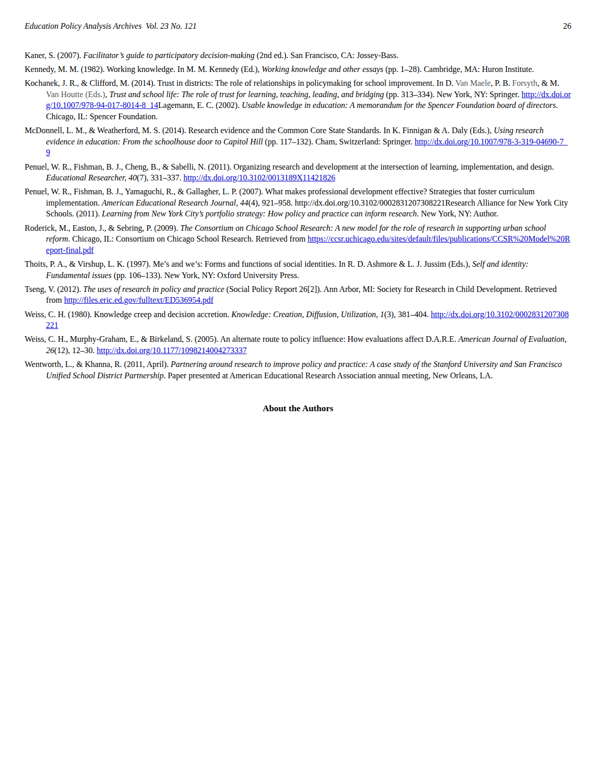Education Policy Analysis Archives Vol. 23 No. 121 26
Kaner, S. (2007). Facilitator’s guide to participatory decision-making (2nd ed.). San Francisco, CA: Jossey-Bass.
Kennedy, M. M. (1982). Working knowledge. In M. M. Kennedy (Ed.), Working knowledge and other essays (pp. 1–28). Cambridge, MA: Huron Institute.
Kochanek, J. R., & Clifford, M. (2014). Trust in districts: The role of relationships in policymaking for school improvement. In D. Van Maele, P. B. Forsyth, & M. Van Houtte (Eds.), Trust and school life: The role of trust for learning, teaching, leading, and bridging (pp. 313–334). New York, NY: Springer. http://dx.doi.org/10.1007/978-94-017-8014-8_14 Lagemann, E. C. (2002). Usable knowledge in education: A memorandum for the Spencer Foundation board of directors. Chicago, IL: Spencer Foundation.
McDonnell, L. M., & Weatherford, M. S. (2014). Research evidence and the Common Core State Standards. In K. Finnigan & A. Daly (Eds.), Using research evidence in education: From the schoolhouse door to Capitol Hill (pp. 117–132). Cham, Switzerland: Springer. http://dx.doi.org/10.1007/978-3-319-04690-7_9
Penuel, W. R., Fishman, B. J., Cheng, B., & Sabelli, N. (2011). Organizing research and development at the intersection of learning, implementation, and design. Educational Researcher, 40(7), 331–337. http://dx.doi.org/10.3102/0013189X11421826
Penuel, W. R., Fishman, B. J., Yamaguchi, R., & Gallagher, L. P. (2007). What makes professional development effective? Strategies that foster curriculum implementation. American Educational Research Journal, 44(4), 921–958. http://dx.doi.org/10.3102/0002831207308221 Research Alliance for New York City Schools. (2011). Learning from New York City’s portfolio strategy: How policy and practice can inform research. New York, NY: Author.
Roderick, M., Easton, J., & Sebring, P. (2009). The Consortium on Chicago School Research: A new model for the role of research in supporting urban school reform. Chicago, IL: Consortium on Chicago School Research. Retrieved from https://ccsr.uchicago.edu/sites/default/files/publications/CCSR%20Model%20Report-final.pdf
Thoits, P. A., & Virshup, L. K. (1997). Me’s and we’s: Forms and functions of social identities. In R. D. Ashmore & L. J. Jussim (Eds.), Self and identity: Fundamental issues (pp. 106–133). New York, NY: Oxford University Press.
Tseng, V. (2012). The uses of research in policy and practice (Social Policy Report 26[2]). Ann Arbor, MI: Society for Research in Child Development. Retrieved from http://files.eric.ed.gov/fulltext/ED536954.pdf
Weiss, C. H. (1980). Knowledge creep and decision accretion. Knowledge: Creation, Diffusion, Utilization, 1(3), 381–404. http://dx.doi.org/10.3102/0002831207308221
Weiss, C. H., Murphy-Graham, E., & Birkeland, S. (2005). An alternate route to policy influence: How evaluations affect D.A.R.E. American Journal of Evaluation, 26(12), 12–30. http://dx.doi.org/10.1177/1098214004273337
Wentworth, L., & Khanna, R. (2011, April). Partnering around research to improve policy and practice: A case study of the Stanford University and San Francisco Unified School District Partnership. Paper presented at American Educational Research Association annual meeting, New Orleans, LA.
About the Authors